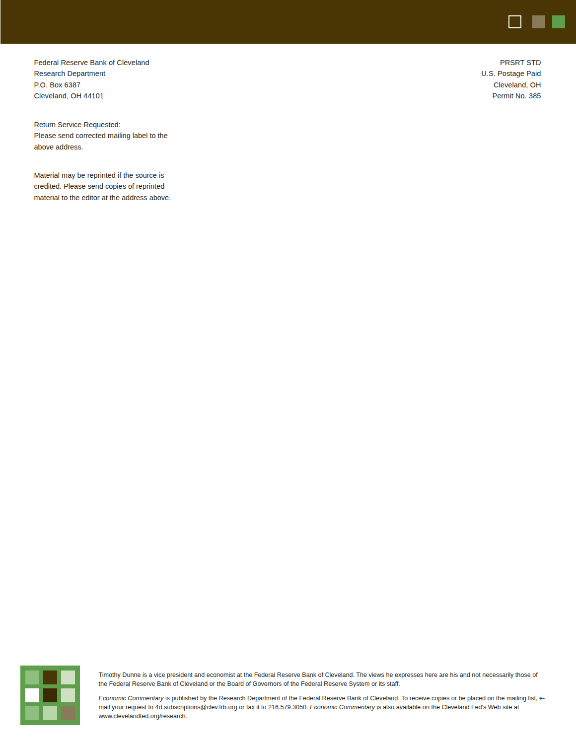Federal Reserve Bank of Cleveland
Research Department
P.O. Box 6387
Cleveland, OH 44101
PRSRT STD
U.S. Postage Paid
Cleveland, OH
Permit No. 385
Return Service Requested:
Please send corrected mailing label to the
above address.
Material may be reprinted if the source is
credited. Please send copies of reprinted
material to the editor at the address above.
Timothy Dunne is a vice president and economist at the Federal Reserve Bank of Cleveland. The views he expresses here are his and not necessarily those of the Federal Reserve Bank of Cleveland or the Board of Governors of the Federal Reserve System or its staff.
Economic Commentary is published by the Research Department of the Federal Reserve Bank of Cleveland. To receive copies or be placed on the mailing list, e-mail your request to 4d.subscriptions@clev.frb.org or fax it to 216.579.3050. Economic Commentary is also available on the Cleveland Fed's Web site at www.clevelandfed.org/research.